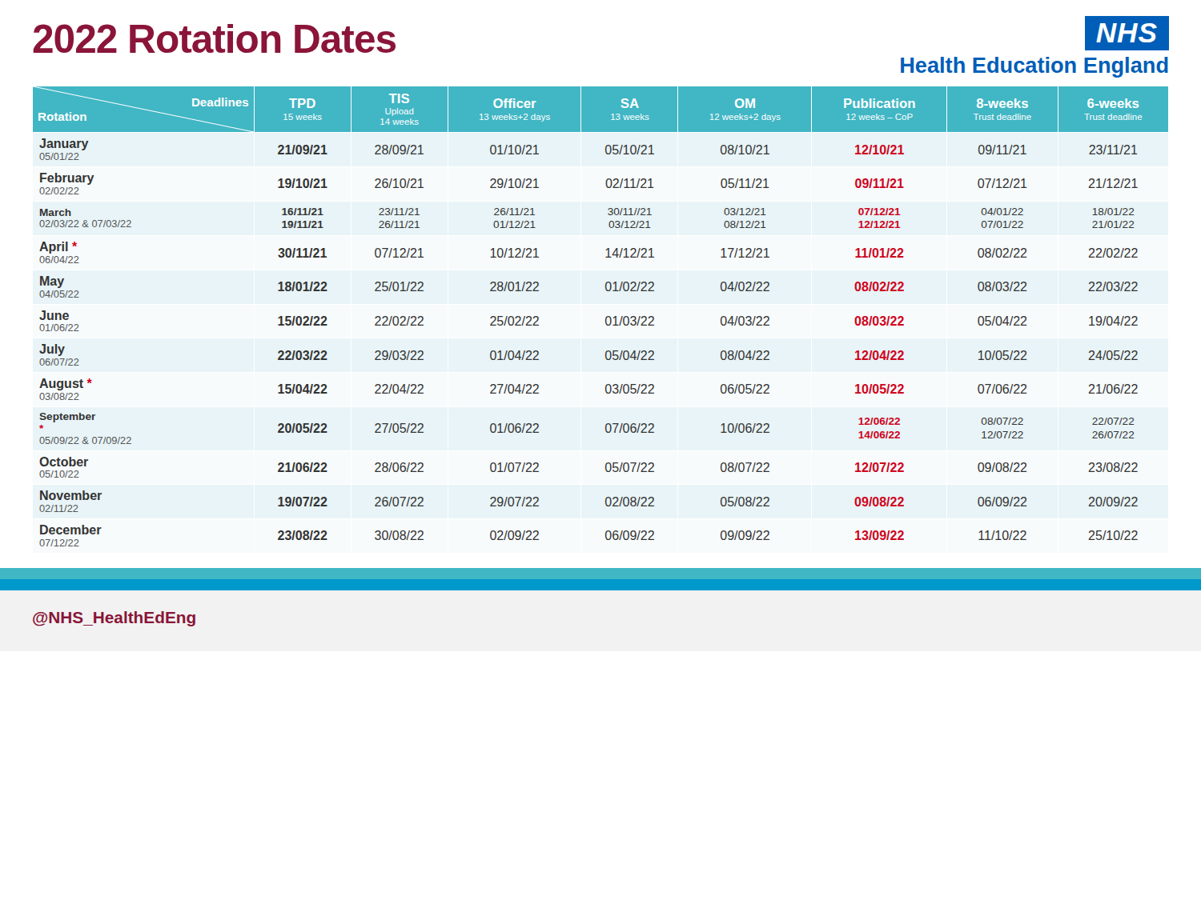2022 Rotation Dates
NHS
Health Education England
| Deadlines Rotation | TPD 15 weeks | TIS Upload 14 weeks | Officer 13 weeks+2 days | SA 13 weeks | OM 12 weeks+2 days | Publication 12 weeks – CoP | 8-weeks Trust deadline | 6-weeks Trust deadline |
| --- | --- | --- | --- | --- | --- | --- | --- | --- |
| January 05/01/22 | 21/09/21 | 28/09/21 | 01/10/21 | 05/10/21 | 08/10/21 | 12/10/21 | 09/11/21 | 23/11/21 |
| February 02/02/22 | 19/10/21 | 26/10/21 | 29/10/21 | 02/11/21 | 05/11/21 | 09/11/21 | 07/12/21 | 21/12/21 |
| March 02/03/22 & 07/03/22 | 16/11/21 19/11/21 | 23/11/21 26/11/21 | 26/11/21 01/12/21 | 30/11//21 03/12/21 | 03/12/21 08/12/21 | 07/12/21 12/12/21 | 04/01/22 07/01/22 | 18/01/22 21/01/22 |
| April * 06/04/22 | 30/11/21 | 07/12/21 | 10/12/21 | 14/12/21 | 17/12/21 | 11/01/22 | 08/02/22 | 22/02/22 |
| May 04/05/22 | 18/01/22 | 25/01/22 | 28/01/22 | 01/02/22 | 04/02/22 | 08/02/22 | 08/03/22 | 22/03/22 |
| June 01/06/22 | 15/02/22 | 22/02/22 | 25/02/22 | 01/03/22 | 04/03/22 | 08/03/22 | 05/04/22 | 19/04/22 |
| July 06/07/22 | 22/03/22 | 29/03/22 | 01/04/22 | 05/04/22 | 08/04/22 | 12/04/22 | 10/05/22 | 24/05/22 |
| August * 03/08/22 | 15/04/22 | 22/04/22 | 27/04/22 | 03/05/22 | 06/05/22 | 10/05/22 | 07/06/22 | 21/06/22 |
| September * 05/09/22 & 07/09/22 | 20/05/22 | 27/05/22 | 01/06/22 | 07/06/22 | 10/06/22 | 12/06/22 14/06/22 | 08/07/22 12/07/22 | 22/07/22 26/07/22 |
| October 05/10/22 | 21/06/22 | 28/06/22 | 01/07/22 | 05/07/22 | 08/07/22 | 12/07/22 | 09/08/22 | 23/08/22 |
| November 02/11/22 | 19/07/22 | 26/07/22 | 29/07/22 | 02/08/22 | 05/08/22 | 09/08/22 | 06/09/22 | 20/09/22 |
| December 07/12/22 | 23/08/22 | 30/08/22 | 02/09/22 | 06/09/22 | 09/09/22 | 13/09/22 | 11/10/22 | 25/10/22 |
@NHS_HealthEdEng